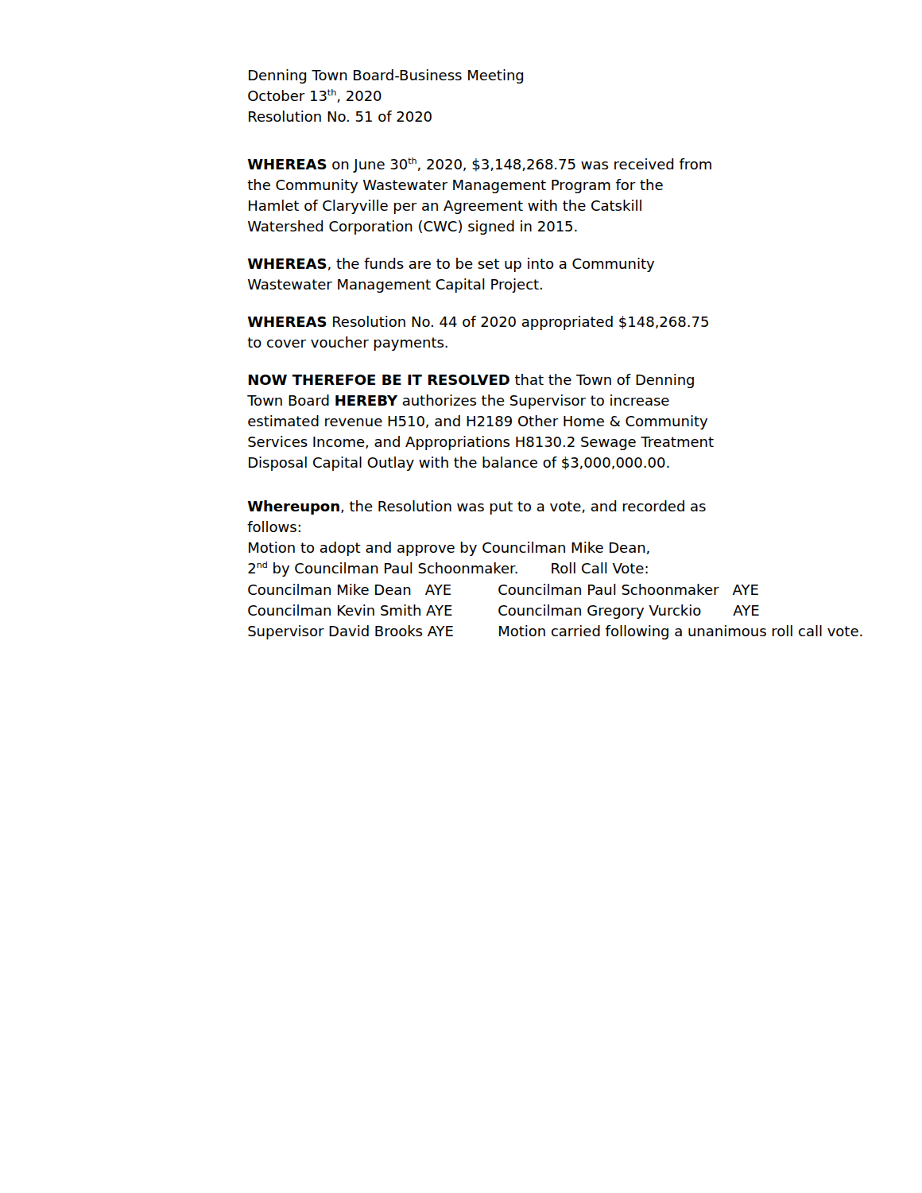Denning Town Board-Business Meeting
October 13th, 2020
Resolution No. 51 of 2020
WHEREAS on June 30th, 2020, $3,148,268.75 was received from the Community Wastewater Management Program for the Hamlet of Claryville per an Agreement with the Catskill Watershed Corporation (CWC) signed in 2015.
WHEREAS, the funds are to be set up into a Community Wastewater Management Capital Project.
WHEREAS Resolution No. 44 of 2020 appropriated $148,268.75 to cover voucher payments.
NOW THEREFOE BE IT RESOLVED that the Town of Denning Town Board HEREBY authorizes the Supervisor to increase estimated revenue H510, and H2189 Other Home & Community Services Income, and Appropriations H8130.2 Sewage Treatment Disposal Capital Outlay with the balance of $3,000,000.00.
Whereupon, the Resolution was put to a vote, and recorded as follows:
Motion to adopt and approve by Councilman Mike Dean,
2nd by Councilman Paul Schoonmaker. Roll Call Vote:
Councilman Mike Dean AYE Councilman Paul Schoonmaker AYE
Councilman Kevin Smith AYE Councilman Gregory Vurckio AYE
Supervisor David Brooks AYE Motion carried following a unanimous roll call vote.